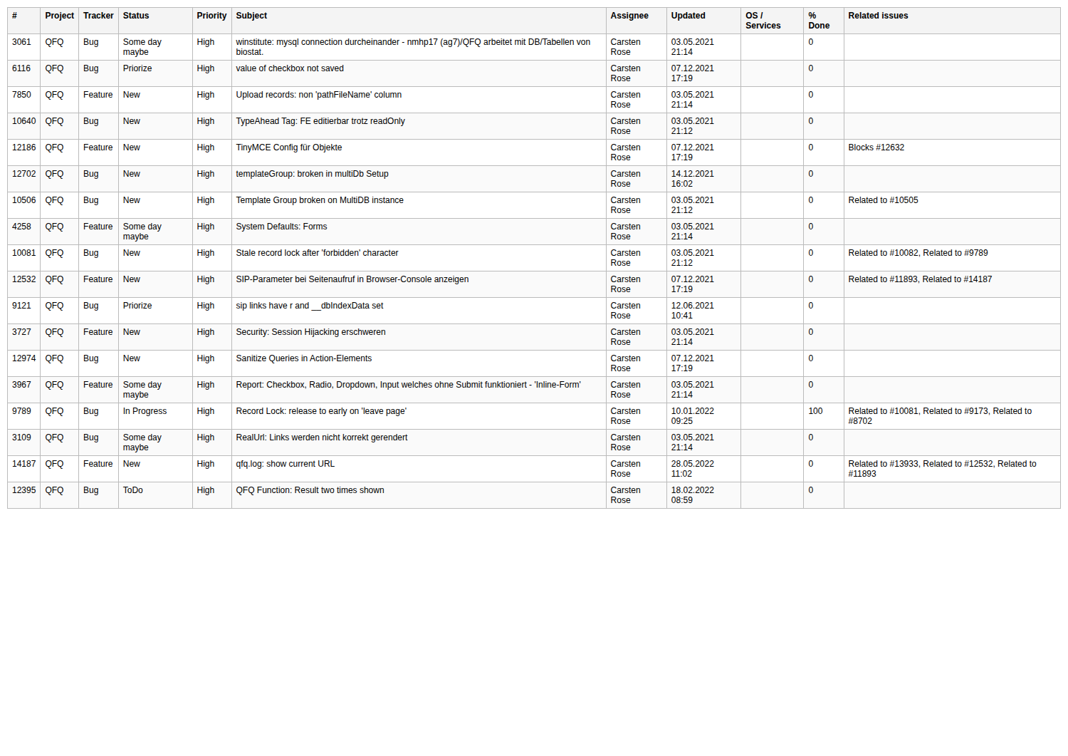| # | Project | Tracker | Status | Priority | Subject | Assignee | Updated | OS / Services | % Done | Related issues |
| --- | --- | --- | --- | --- | --- | --- | --- | --- | --- | --- |
| 3061 | QFQ | Bug | Some day maybe | High | winstitute: mysql connection durcheinander - nmhp17 (ag7)/QFQ arbeitet mit DB/Tabellen von biostat. | Carsten Rose | 03.05.2021 21:14 | | 0 | |
| 6116 | QFQ | Bug | Priorize | High | value of checkbox not saved | Carsten Rose | 07.12.2021 17:19 | | 0 | |
| 7850 | QFQ | Feature | New | High | Upload records: non 'pathFileName' column | Carsten Rose | 03.05.2021 21:14 | | 0 | |
| 10640 | QFQ | Bug | New | High | TypeAhead Tag: FE editierbar trotz readOnly | Carsten Rose | 03.05.2021 21:12 | | 0 | |
| 12186 | QFQ | Feature | New | High | TinyMCE Config für Objekte | Carsten Rose | 07.12.2021 17:19 | | 0 | Blocks #12632 |
| 12702 | QFQ | Bug | New | High | templateGroup: broken in multiDb Setup | Carsten Rose | 14.12.2021 16:02 | | 0 | |
| 10506 | QFQ | Bug | New | High | Template Group broken on MultiDB instance | Carsten Rose | 03.05.2021 21:12 | | 0 | Related to #10505 |
| 4258 | QFQ | Feature | Some day maybe | High | System Defaults: Forms | Carsten Rose | 03.05.2021 21:14 | | 0 | |
| 10081 | QFQ | Bug | New | High | Stale record lock after 'forbidden' character | Carsten Rose | 03.05.2021 21:12 | | 0 | Related to #10082, Related to #9789 |
| 12532 | QFQ | Feature | New | High | SIP-Parameter bei Seitenaufruf in Browser-Console anzeigen | Carsten Rose | 07.12.2021 17:19 | | 0 | Related to #11893, Related to #14187 |
| 9121 | QFQ | Bug | Priorize | High | sip links have r and __dbIndexData set | Carsten Rose | 12.06.2021 10:41 | | 0 | |
| 3727 | QFQ | Feature | New | High | Security: Session Hijacking erschweren | Carsten Rose | 03.05.2021 21:14 | | 0 | |
| 12974 | QFQ | Bug | New | High | Sanitize Queries in Action-Elements | Carsten Rose | 07.12.2021 17:19 | | 0 | |
| 3967 | QFQ | Feature | Some day maybe | High | Report: Checkbox, Radio, Dropdown, Input welches ohne Submit funktioniert - 'Inline-Form' | Carsten Rose | 03.05.2021 21:14 | | 0 | |
| 9789 | QFQ | Bug | In Progress | High | Record Lock: release to early on 'leave page' | Carsten Rose | 10.01.2022 09:25 | | 100 | Related to #10081, Related to #9173, Related to #8702 |
| 3109 | QFQ | Bug | Some day maybe | High | RealUrl: Links werden nicht korrekt gerendert | Carsten Rose | 03.05.2021 21:14 | | 0 | |
| 14187 | QFQ | Feature | New | High | qfq.log: show current URL | Carsten Rose | 28.05.2022 11:02 | | 0 | Related to #13933, Related to #12532, Related to #11893 |
| 12395 | QFQ | Bug | ToDo | High | QFQ Function: Result two times shown | Carsten Rose | 18.02.2022 08:59 | | 0 | |